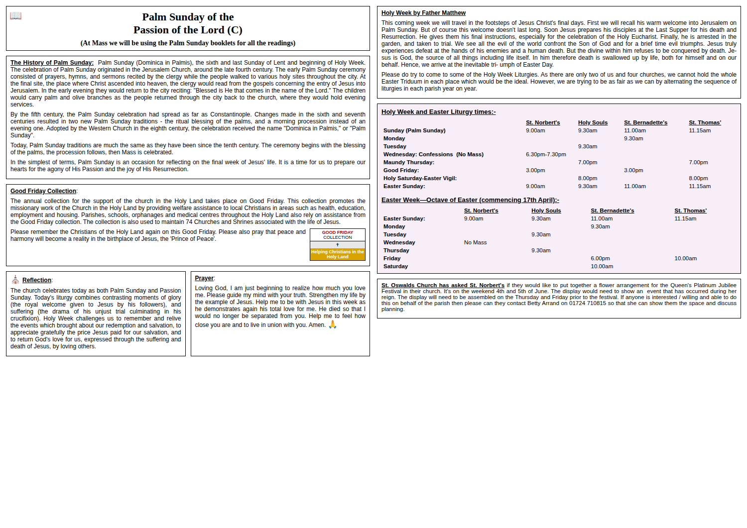📖
Palm Sunday of the
Passion of the Lord (C)
(At Mass we will be using the Palm Sunday booklets for all the readings)
The History of Palm Sunday: Palm Sunday (Dominica in Palmis), the sixth and last Sunday of Lent and beginning of Holy Week. The celebration of Palm Sunday originated in the Jerusalem Church, around the late fourth century. The early Palm Sunday ceremony consisted of prayers, hymns, and sermons recited by the clergy while the people walked to various holy sites throughout the city. At the final site, the place where Christ ascended into heaven, the clergy would read from the gospels concerning the entry of Jesus into Jerusalem. In the early evening they would return to the city reciting: "Blessed is He that comes in the name of the Lord." The children would carry palm and olive branches as the people returned through the city back to the church, where they would hold evening services.
By the fifth century, the Palm Sunday celebration had spread as far as Constantinople. Changes made in the sixth and seventh centuries resulted in two new Palm Sunday traditions - the ritual blessing of the palms, and a morning procession instead of an evening one. Adopted by the Western Church in the eighth century, the celebration received the name "Dominica in Palmis," or "Palm Sunday".
Today, Palm Sunday traditions are much the same as they have been since the tenth century. The ceremony begins with the blessing of the palms, the procession follows, then Mass is celebrated.
In the simplest of terms, Palm Sunday is an occasion for reflecting on the final week of Jesus' life. It is a time for us to prepare our hearts for the agony of His Passion and the joy of His Resurrection.
Good Friday Collection:
The annual collection for the support of the church in the Holy Land takes place on Good Friday. This collection promotes the missionary work of the Church in the Holy Land by providing welfare assistance to local Christians in areas such as health, education, employment and housing. Parishes, schools, orphanages and medical centres throughout the Holy Land also rely on assistance from the Good Friday collection. The collection is also used to maintain 74 Churches and Shrines associated with the life of Jesus.
GOOD FRIDAY
COLLECTION
✝
Helping Christians in the Holy Land
Please remember the Christians of the Holy Land again on this Good Friday. Please also pray that peace and harmony will become a reality in the birthplace of Jesus, the 'Prince of Peace'.
⛪Reflection:
The church celebrates today as both Palm Sunday and Passion Sunday. Today's liturgy combines contrasting moments of glory (the royal welcome given to Jesus by his followers), and suffering (the drama of his unjust trial culminating in his crucifixion). Holy Week challenges us to remember and relive the events which brought about our redemption and salvation, to appreciate gratefully the price Jesus paid for our salvation, and to return God's love for us, expressed through the suffering and death of Jesus, by loving others.
Prayer:
Loving God, I am just beginning to realize how much you love me. Please guide my mind with your truth. Strengthen my life by the example of Jesus. Help me to be with Jesus in this week as he demonstrates again his total love for me. He died so that I would no longer be separated from you. Help me to feel how close you are and to live in union with you. Amen. 🙏
Holy Week by Father Matthew
This coming week we will travel in the footsteps of Jesus Christ's final days. First we will recall his warm welcome into Jerusalem on Palm Sunday. But of course this welcome doesn't last long. Soon Jesus prepares his disciples at the Last Supper for his death and Resurrection. He gives them his final instructions, especially for the celebration of the Holy Eucharist. Finally, he is arrested in the garden, and taken to trial. We see all the evil of the world confront the Son of God and for a brief time evil triumphs. Jesus truly experiences defeat at the hands of his enemies and a human death. But the divine within him refuses to be conquered by death. Je- sus is God, the source of all things including life itself. In him therefore death is swallowed up by life, both for himself and on our behalf. Hence, we arrive at the inevitable tri- umph of Easter Day.
Please do try to come to some of the Holy Week Liturgies. As there are only two of us and four churches, we cannot hold the whole Easter Triduum in each place which would be the ideal. However, we are trying to be as fair as we can by alternating the sequence of liturgies in each parish year on year.
Holy Week and Easter Liturgy times:-
| | St. Norbert's | Holy Souls | St. Bernadette's | St. Thomas' |
| --- | --- | --- | --- | --- |
| Sunday (Palm Sunday) | 9.00am | 9.30am | 11.00am | 11.15am |
| Monday | | | 9.30am | |
| Tuesday | | 9.30am | | |
| Wednesday: Confessions (No Mass) | 6.30pm-7.30pm | | |
| Maundy Thursday: | | 7.00pm | | 7.00pm |
| Good Friday: | 3.00pm | | 3.00pm | |
| Holy Saturday-Easter Vigil: | | 8.00pm | | 8.00pm |
| Easter Sunday: | 9.00am | 9.30am | 11.00am | 11.15am |
Easter Week—Octave of Easter (commencing 17th April):-
| | St. Norbert's | Holy Souls | St. Bernadette's | St. Thomas' |
| --- | --- | --- | --- | --- |
| Easter Sunday: | 9.00am | 9.30am | 11.00am | 11.15am |
| Monday | | | 9.30am | |
| Tuesday | | 9.30am | | |
| Wednesday | No Mass | | | |
| Thursday | | 9.30am | | |
| Friday | | | 6.00pm | 10.00am |
| Saturday | | | 10.00am | |
St. Oswalds Church has asked St. Norbert's if they would like to put together a flower arrangement for the Queen's Platinum Jubilee Festival in their church. It's on the weekend 4th and 5th of June. The display would need to show an event that has occurred during her reign. The display will need to be assembled on the Thursday and Friday prior to the festival. If anyone is interested / willing and able to do this on behalf of the parish then please can they contact Betty Arrand on 01724 710815 so that she can show them the space and discuss planning.